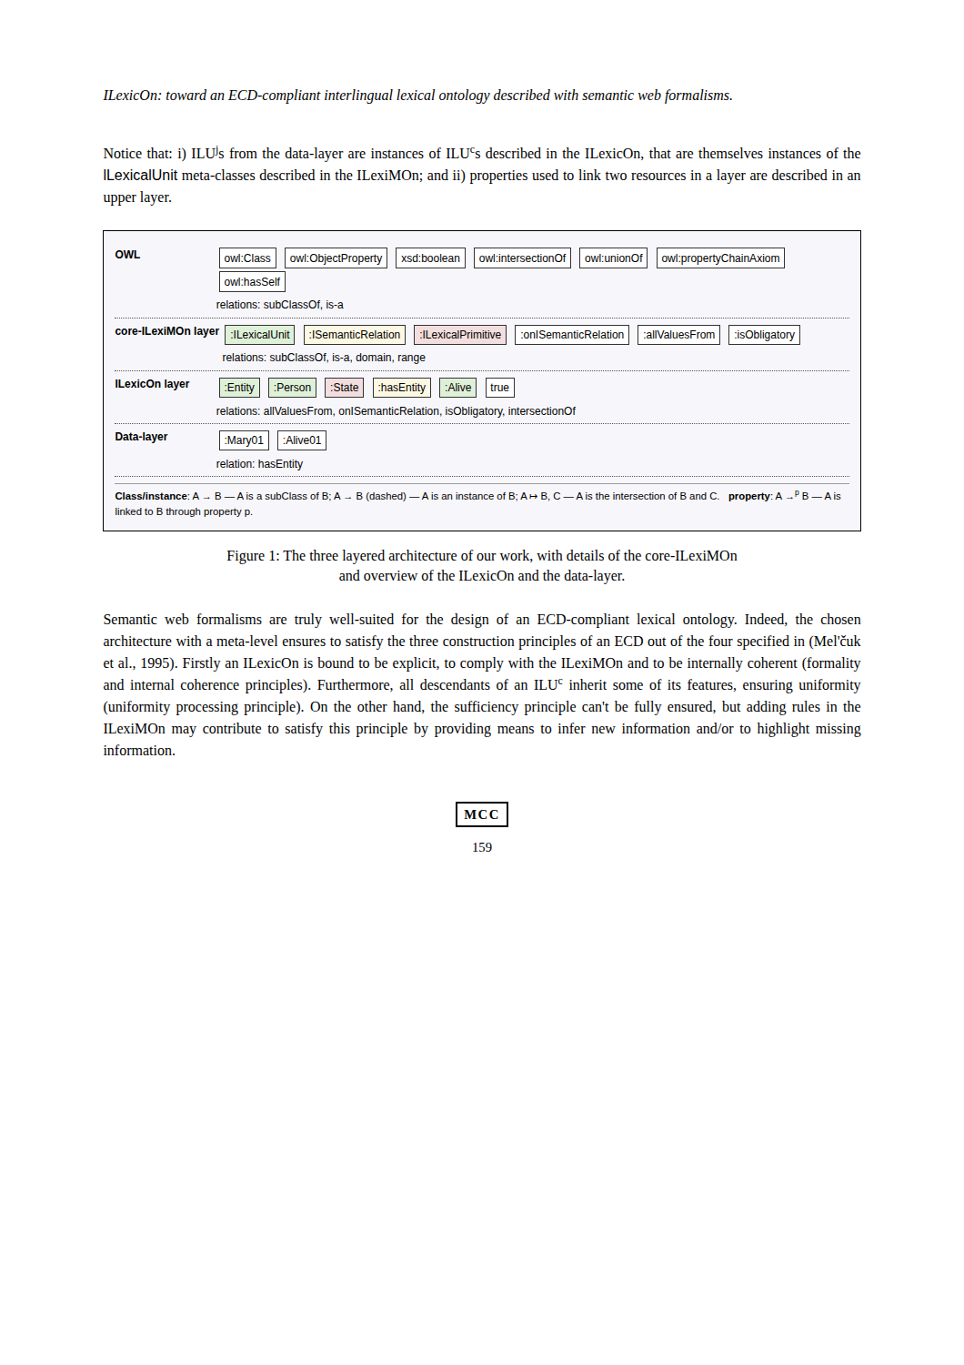ILexicOn: toward an ECD-compliant interlingual lexical ontology described with semantic web formalisms.
Notice that: i) ILUjs from the data-layer are instances of ILUcs described in the ILexicOn, that are themselves instances of the lLexicalUnit meta-classes described in the ILexiMOn; and ii) properties used to link two resources in a layer are described in an upper layer.
OWL owl:Class owl:ObjectProperty xsd:boolean owl:intersectionOf owl:unionOf owl:propertyChainAxiom owl:hasSelf relations: subClassOf, is-a
core-ILexiMOn layer :ILexicalUnit :ISemanticRelation :ILexicalPrimitive :onISemanticRelation :allValuesFrom :isObligatory relations: subClassOf, is-a, domain, range
ILexicOn layer :Entity :Person :State :hasEntity :Alive true relations: allValuesFrom, onISemanticRelation, isObligatory, intersectionOf
Data-layer :Mary01 :Alive01 relation: hasEntity
Class/instance: A → B — A is a subClass of B; A → B (dashed) — A is an instance of B; A ↦ B, C — A is the intersection of B and C. property: A →p B — A is linked to B through property p.
Figure 1: The three layered architecture of our work, with details of the core-ILexiMOn
and overview of the ILexicOn and the data-layer.
Semantic web formalisms are truly well-suited for the design of an ECD-compliant lexical ontology. Indeed, the chosen architecture with a meta-level ensures to satisfy the three construction principles of an ECD out of the four specified in (Mel'čuk et al., 1995). Firstly an ILexicOn is bound to be explicit, to comply with the ILexiMOn and to be internally coherent (formality and internal coherence principles). Furthermore, all descendants of an ILUc inherit some of its features, ensuring uniformity (uniformity processing principle). On the other hand, the sufficiency principle can't be fully ensured, but adding rules in the ILexiMOn may contribute to satisfy this principle by providing means to infer new information and/or to highlight missing information.
MCC 159